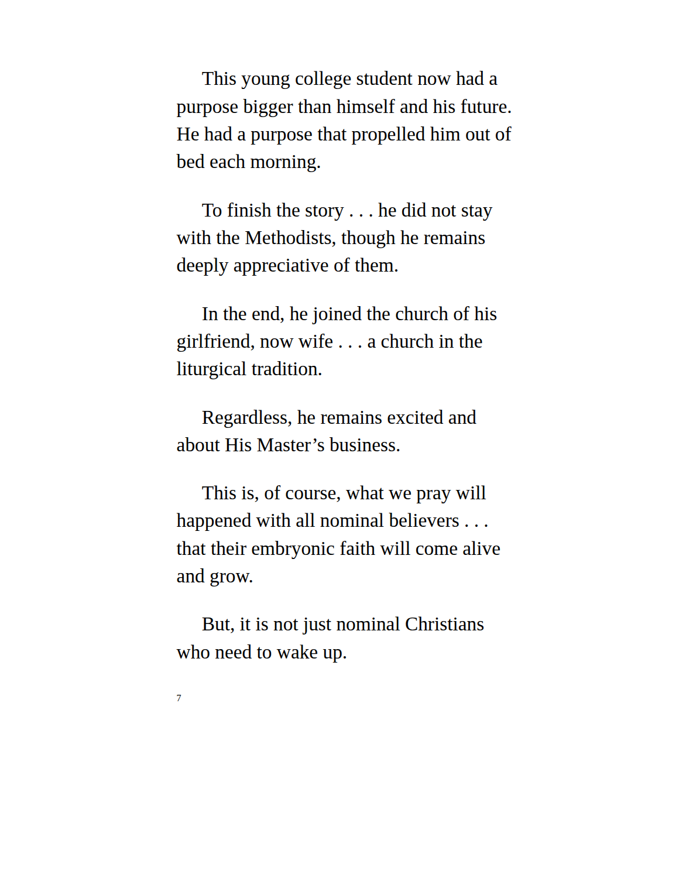This young college student now had a purpose bigger than himself and his future. He had a purpose that propelled him out of bed each morning.
To finish the story . . . he did not stay with the Methodists, though he remains deeply appreciative of them.
In the end, he joined the church of his girlfriend, now wife . . . a church in the liturgical tradition.
Regardless, he remains excited and about His Master’s business.
This is, of course, what we pray will happened with all nominal believers . . . that their embryonic faith will come alive and grow.
But, it is not just nominal Christians who need to wake up.
7